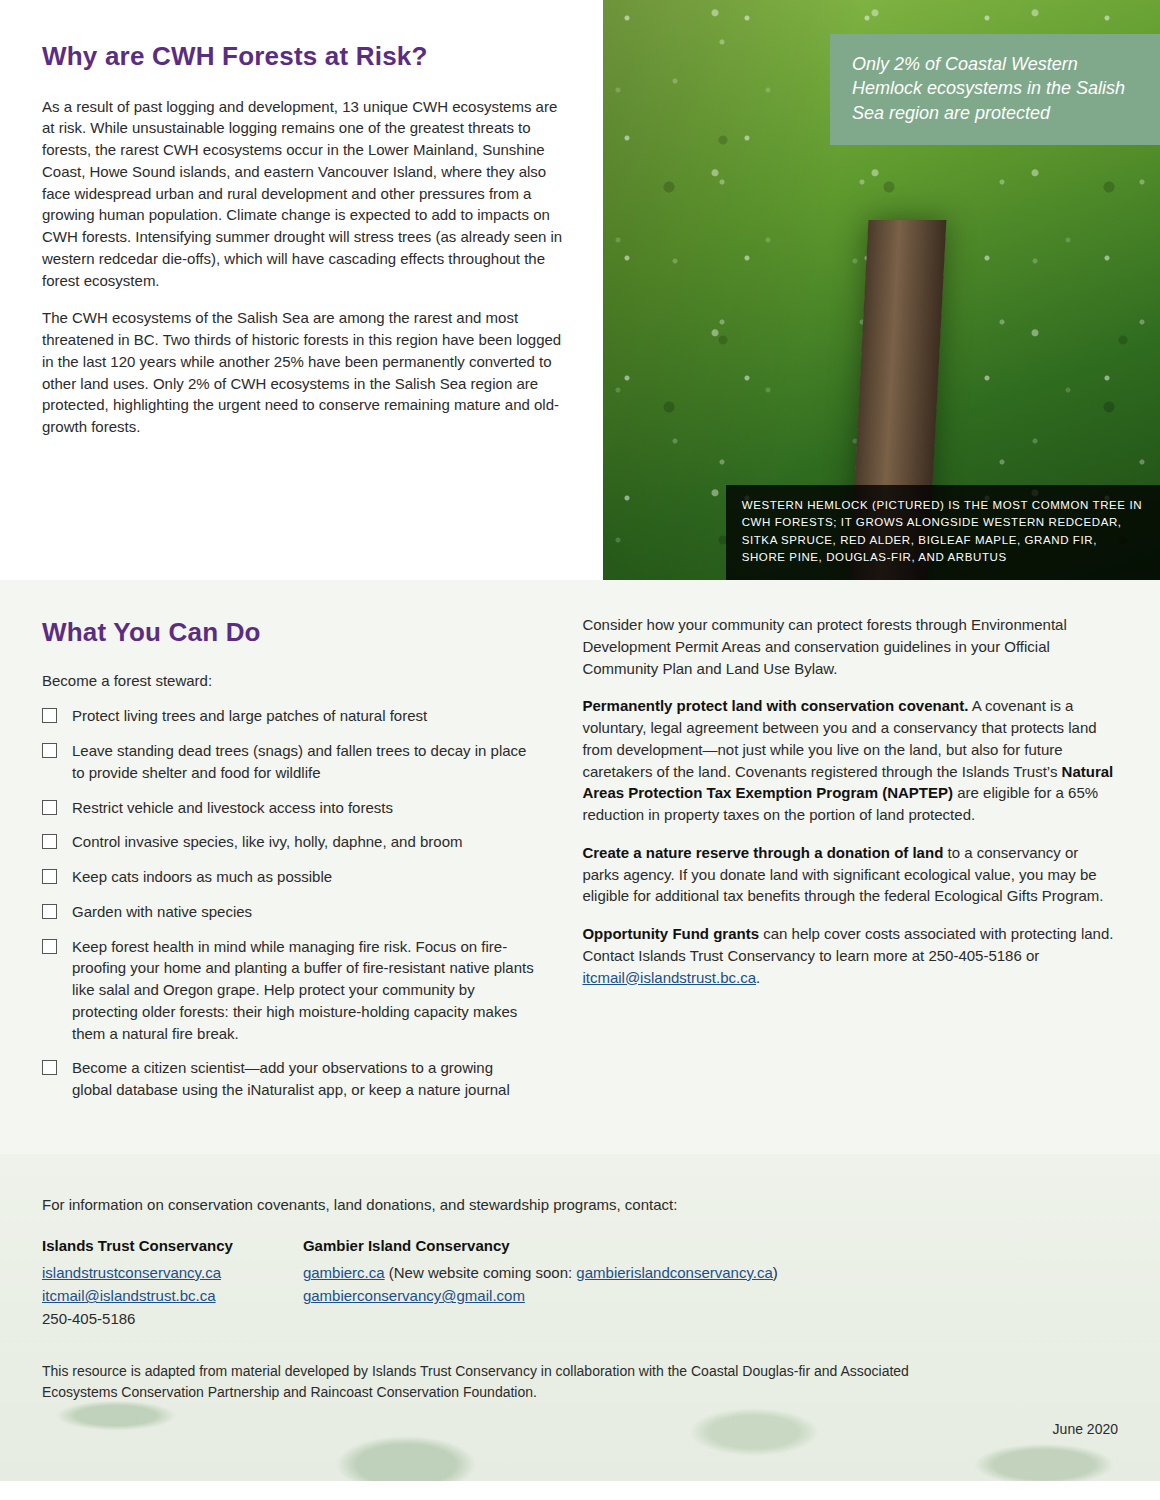Why are CWH Forests at Risk?
As a result of past logging and development, 13 unique CWH ecosystems are at risk. While unsustainable logging remains one of the greatest threats to forests, the rarest CWH ecosystems occur in the Lower Mainland, Sunshine Coast, Howe Sound islands, and eastern Vancouver Island, where they also face widespread urban and rural development and other pressures from a growing human population. Climate change is expected to add to impacts on CWH forests. Intensifying summer drought will stress trees (as already seen in western redcedar die-offs), which will have cascading effects throughout the forest ecosystem.
The CWH ecosystems of the Salish Sea are among the rarest and most threatened in BC. Two thirds of historic forests in this region have been logged in the last 120 years while another 25% have been permanently converted to other land uses. Only 2% of CWH ecosystems in the Salish Sea region are protected, highlighting the urgent need to conserve remaining mature and old-growth forests.
Only 2% of Coastal Western Hemlock ecosystems in the Salish Sea region are protected
Western hemlock (pictured) is the most common tree in CWH forests; it grows alongside western redcedar, Sitka spruce, red alder, bigleaf maple, grand fir, shore pine, Douglas-fir, and arbutus
What You Can Do
Become a forest steward:
Protect living trees and large patches of natural forest
Leave standing dead trees (snags) and fallen trees to decay in place to provide shelter and food for wildlife
Restrict vehicle and livestock access into forests
Control invasive species, like ivy, holly, daphne, and broom
Keep cats indoors as much as possible
Garden with native species
Keep forest health in mind while managing fire risk. Focus on fire-proofing your home and planting a buffer of fire-resistant native plants like salal and Oregon grape. Help protect your community by protecting older forests: their high moisture-holding capacity makes them a natural fire break.
Become a citizen scientist—add your observations to a growing global database using the iNaturalist app, or keep a nature journal
Consider how your community can protect forests through Environmental Development Permit Areas and conservation guidelines in your Official Community Plan and Land Use Bylaw.
Permanently protect land with conservation covenant. A covenant is a voluntary, legal agreement between you and a conservancy that protects land from development—not just while you live on the land, but also for future caretakers of the land. Covenants registered through the Islands Trust’s Natural Areas Protection Tax Exemption Program (NAPTEP) are eligible for a 65% reduction in property taxes on the portion of land protected.
Create a nature reserve through a donation of land to a conservancy or parks agency. If you donate land with significant ecological value, you may be eligible for additional tax benefits through the federal Ecological Gifts Program.
Opportunity Fund grants can help cover costs associated with protecting land. Contact Islands Trust Conservancy to learn more at 250-405-5186 or itcmail@islandstrust.bc.ca.
For information on conservation covenants, land donations, and stewardship programs, contact:
Islands Trust Conservancy
islandstrustconservancy.ca
itcmail@islandstrust.bc.ca
250-405-5186
Gambier Island Conservancy
gambierc.ca (New website coming soon: gambierislandconservancy.ca)
gambierconservancy@gmail.com
This resource is adapted from material developed by Islands Trust Conservancy in collaboration with the Coastal Douglas-fir and Associated Ecosystems Conservation Partnership and Raincoast Conservation Foundation.
June 2020